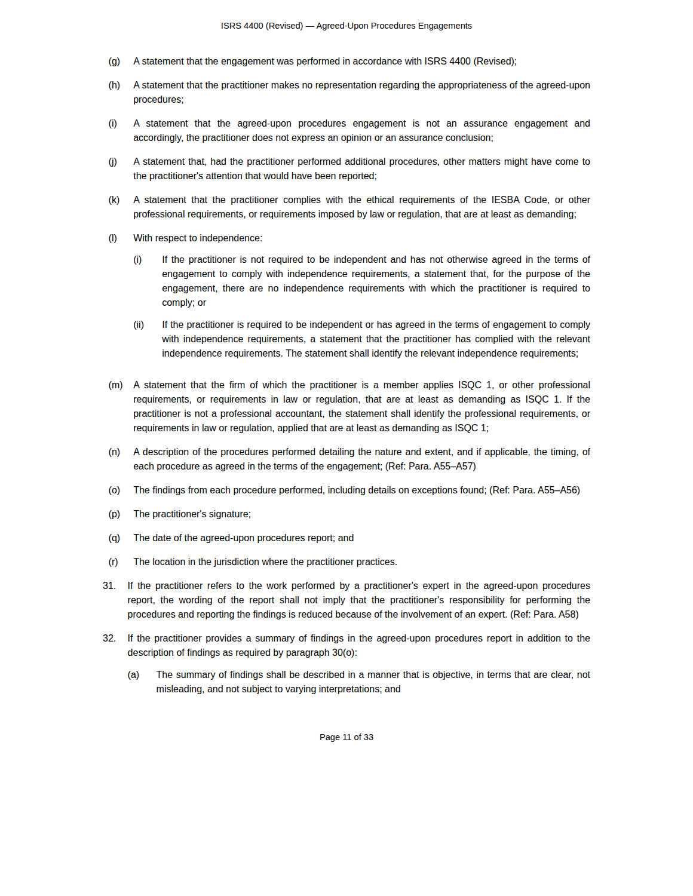ISRS 4400 (Revised) — Agreed-Upon Procedures Engagements
(g) A statement that the engagement was performed in accordance with ISRS 4400 (Revised);
(h) A statement that the practitioner makes no representation regarding the appropriateness of the agreed-upon procedures;
(i) A statement that the agreed-upon procedures engagement is not an assurance engagement and accordingly, the practitioner does not express an opinion or an assurance conclusion;
(j) A statement that, had the practitioner performed additional procedures, other matters might have come to the practitioner's attention that would have been reported;
(k) A statement that the practitioner complies with the ethical requirements of the IESBA Code, or other professional requirements, or requirements imposed by law or regulation, that are at least as demanding;
(l) With respect to independence:
(i) If the practitioner is not required to be independent and has not otherwise agreed in the terms of engagement to comply with independence requirements, a statement that, for the purpose of the engagement, there are no independence requirements with which the practitioner is required to comply; or
(ii) If the practitioner is required to be independent or has agreed in the terms of engagement to comply with independence requirements, a statement that the practitioner has complied with the relevant independence requirements. The statement shall identify the relevant independence requirements;
(m) A statement that the firm of which the practitioner is a member applies ISQC 1, or other professional requirements, or requirements in law or regulation, that are at least as demanding as ISQC 1. If the practitioner is not a professional accountant, the statement shall identify the professional requirements, or requirements in law or regulation, applied that are at least as demanding as ISQC 1;
(n) A description of the procedures performed detailing the nature and extent, and if applicable, the timing, of each procedure as agreed in the terms of the engagement; (Ref: Para. A55–A57)
(o) The findings from each procedure performed, including details on exceptions found; (Ref: Para. A55–A56)
(p) The practitioner's signature;
(q) The date of the agreed-upon procedures report; and
(r) The location in the jurisdiction where the practitioner practices.
31. If the practitioner refers to the work performed by a practitioner's expert in the agreed-upon procedures report, the wording of the report shall not imply that the practitioner's responsibility for performing the procedures and reporting the findings is reduced because of the involvement of an expert. (Ref: Para. A58)
32. If the practitioner provides a summary of findings in the agreed-upon procedures report in addition to the description of findings as required by paragraph 30(o):
(a) The summary of findings shall be described in a manner that is objective, in terms that are clear, not misleading, and not subject to varying interpretations; and
Page 11 of 33